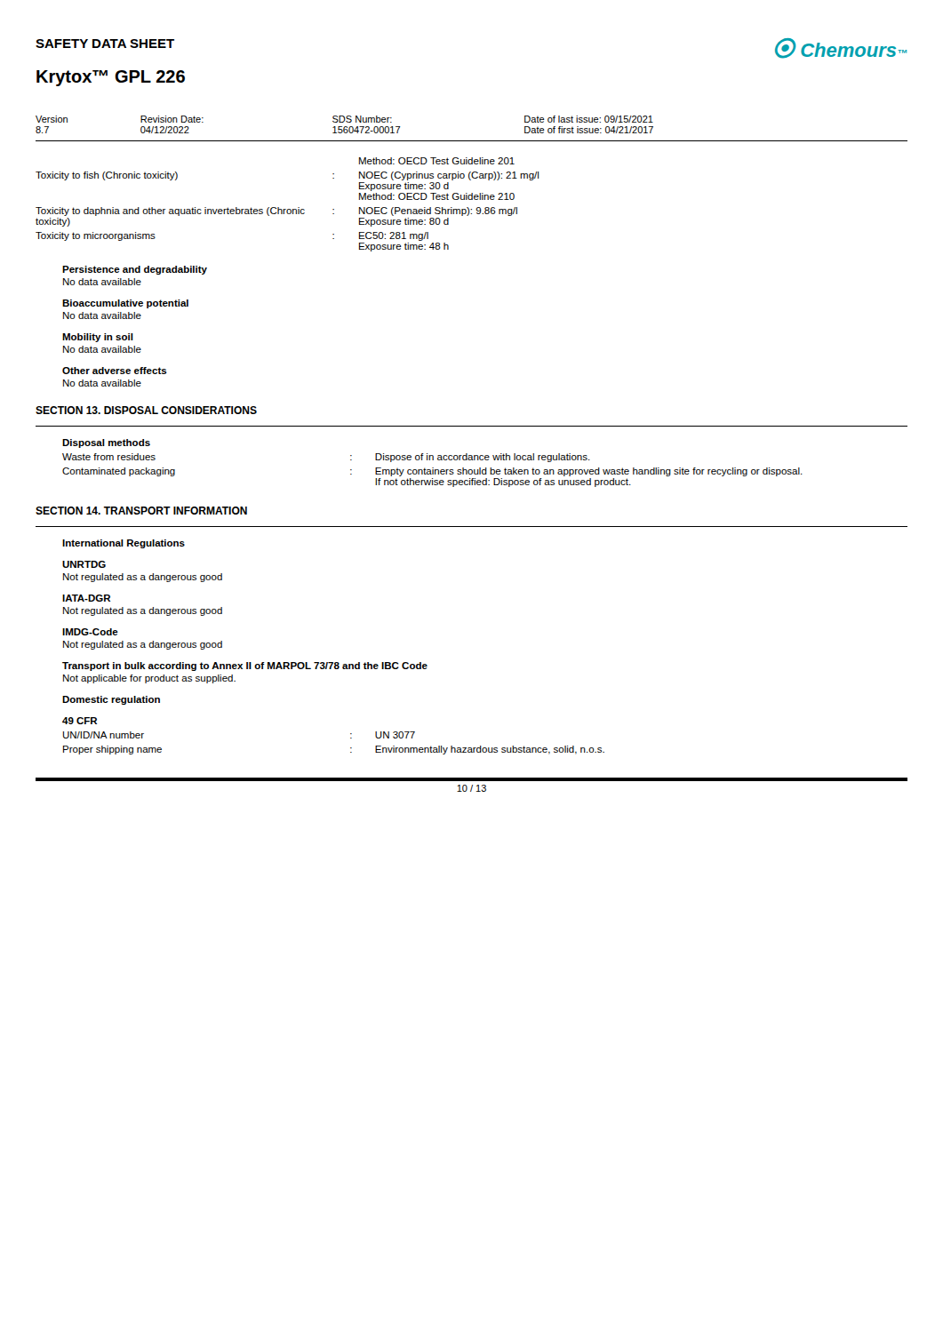SAFETY DATA SHEET
Krytox™ GPL 226
⦿ Chemours™
| Version 8.7 | Revision Date: 04/12/2022 | SDS Number: 1560472-00017 | Date of last issue: 09/15/2021 Date of first issue: 04/21/2017 |
| | | Method: OECD Test Guideline 201 |
| Toxicity to fish (Chronic toxicity) | : | NOEC (Cyprinus carpio (Carp)): 21 mg/l Exposure time: 30 d Method: OECD Test Guideline 210 |
| Toxicity to daphnia and other aquatic invertebrates (Chronic toxicity) | : | NOEC (Penaeid Shrimp): 9.86 mg/l Exposure time: 80 d |
| Toxicity to microorganisms | : | EC50: 281 mg/l Exposure time: 48 h |
Persistence and degradability
No data available
Bioaccumulative potential
No data available
Mobility in soil
No data available
Other adverse effects
No data available
SECTION 13. DISPOSAL CONSIDERATIONS
Disposal methods
| Waste from residues | : | Dispose of in accordance with local regulations. |
| Contaminated packaging | : | Empty containers should be taken to an approved waste handling site for recycling or disposal. If not otherwise specified: Dispose of as unused product. |
SECTION 14. TRANSPORT INFORMATION
International Regulations
UNRTDG
Not regulated as a dangerous good
IATA-DGR
Not regulated as a dangerous good
IMDG-Code
Not regulated as a dangerous good
Transport in bulk according to Annex II of MARPOL 73/78 and the IBC Code
Not applicable for product as supplied.
Domestic regulation
49 CFR
| UN/ID/NA number | : | UN 3077 |
| Proper shipping name | : | Environmentally hazardous substance, solid, n.o.s. |
10 / 13